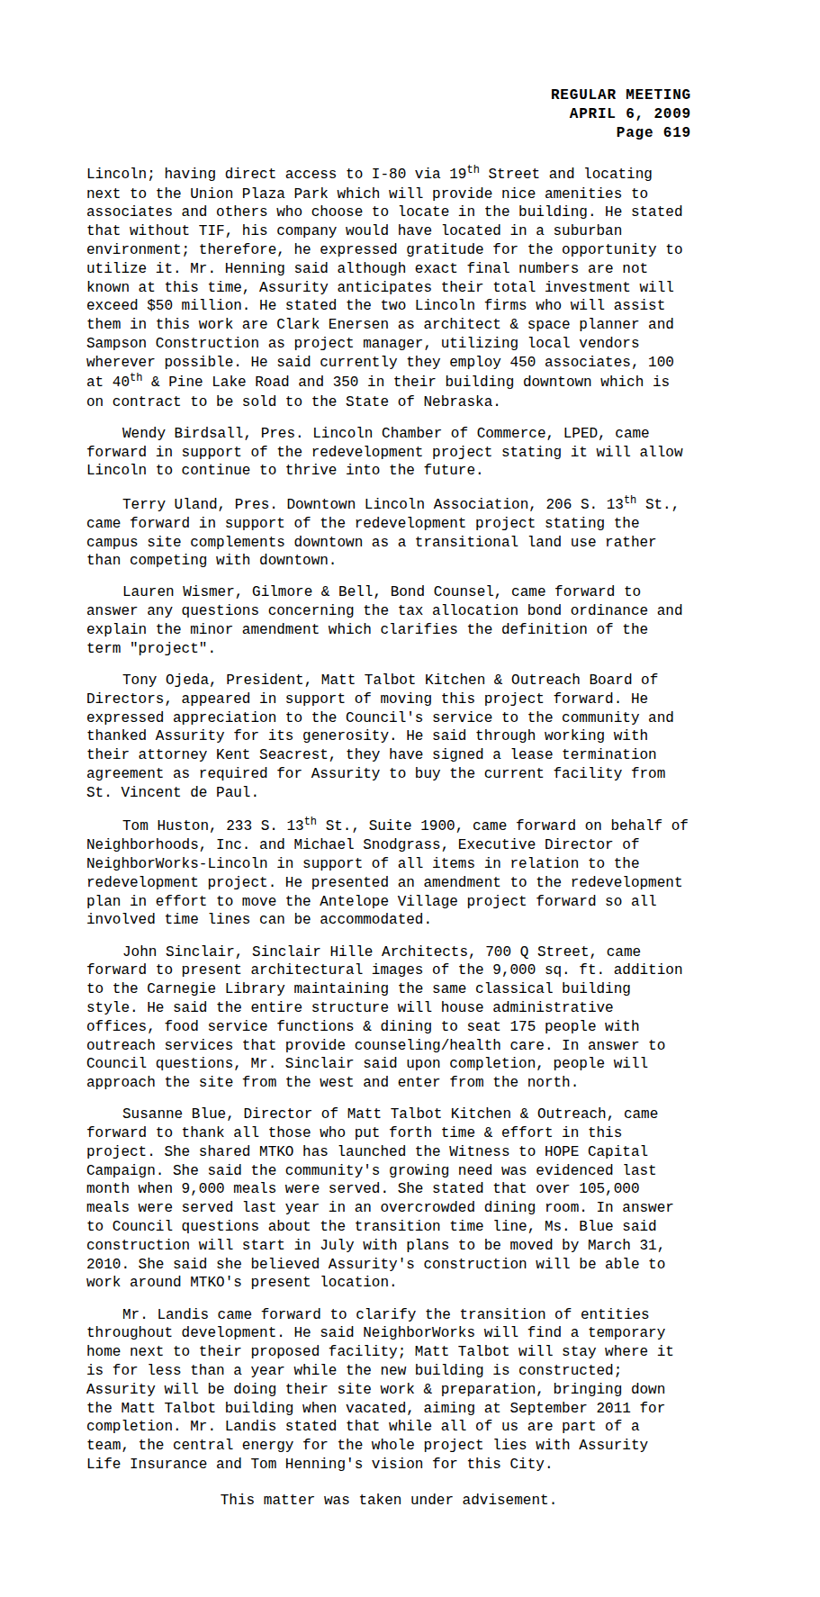REGULAR MEETING
APRIL 6, 2009
Page 619
Lincoln; having direct access to I-80 via 19th Street and locating next to the Union Plaza Park which will provide nice amenities to associates and others who choose to locate in the building. He stated that without TIF, his company would have located in a suburban environment; therefore, he expressed gratitude for the opportunity to utilize it. Mr. Henning said although exact final numbers are not known at this time, Assurity anticipates their total investment will exceed $50 million. He stated the two Lincoln firms who will assist them in this work are Clark Enersen as architect & space planner and Sampson Construction as project manager, utilizing local vendors wherever possible. He said currently they employ 450 associates, 100 at 40th & Pine Lake Road and 350 in their building downtown which is on contract to be sold to the State of Nebraska.
Wendy Birdsall, Pres. Lincoln Chamber of Commerce, LPED, came forward in support of the redevelopment project stating it will allow Lincoln to continue to thrive into the future.
Terry Uland, Pres. Downtown Lincoln Association, 206 S. 13th St., came forward in support of the redevelopment project stating the campus site complements downtown as a transitional land use rather than competing with downtown.
Lauren Wismer, Gilmore & Bell, Bond Counsel, came forward to answer any questions concerning the tax allocation bond ordinance and explain the minor amendment which clarifies the definition of the term "project".
Tony Ojeda, President, Matt Talbot Kitchen & Outreach Board of Directors, appeared in support of moving this project forward. He expressed appreciation to the Council's service to the community and thanked Assurity for its generosity. He said through working with their attorney Kent Seacrest, they have signed a lease termination agreement as required for Assurity to buy the current facility from St. Vincent de Paul.
Tom Huston, 233 S. 13th St., Suite 1900, came forward on behalf of Neighborhoods, Inc. and Michael Snodgrass, Executive Director of NeighborWorks-Lincoln in support of all items in relation to the redevelopment project. He presented an amendment to the redevelopment plan in effort to move the Antelope Village project forward so all involved time lines can be accommodated.
John Sinclair, Sinclair Hille Architects, 700 Q Street, came forward to present architectural images of the 9,000 sq. ft. addition to the Carnegie Library maintaining the same classical building style. He said the entire structure will house administrative offices, food service functions & dining to seat 175 people with outreach services that provide counseling/health care. In answer to Council questions, Mr. Sinclair said upon completion, people will approach the site from the west and enter from the north.
Susanne Blue, Director of Matt Talbot Kitchen & Outreach, came forward to thank all those who put forth time & effort in this project. She shared MTKO has launched the Witness to HOPE Capital Campaign. She said the community's growing need was evidenced last month when 9,000 meals were served. She stated that over 105,000 meals were served last year in an overcrowded dining room. In answer to Council questions about the transition time line, Ms. Blue said construction will start in July with plans to be moved by March 31, 2010. She said she believed Assurity's construction will be able to work around MTKO's present location.
Mr. Landis came forward to clarify the transition of entities throughout development. He said NeighborWorks will find a temporary home next to their proposed facility; Matt Talbot will stay where it is for less than a year while the new building is constructed; Assurity will be doing their site work & preparation, bringing down the Matt Talbot building when vacated, aiming at September 2011 for completion. Mr. Landis stated that while all of us are part of a team, the central energy for the whole project lies with Assurity Life Insurance and Tom Henning's vision for this City.
This matter was taken under advisement.